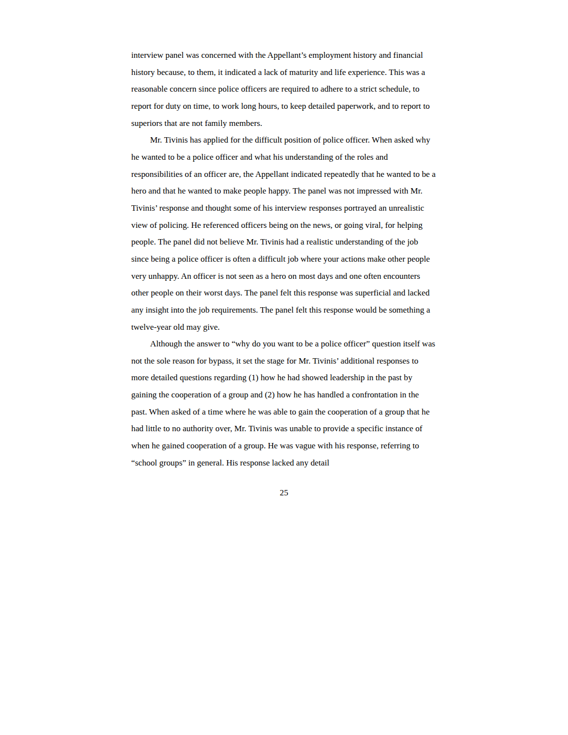interview panel was concerned with the Appellant’s employment history and financial history because, to them, it indicated a lack of maturity and life experience. This was a reasonable concern since police officers are required to adhere to a strict schedule, to report for duty on time, to work long hours, to keep detailed paperwork, and to report to superiors that are not family members.
Mr. Tivinis has applied for the difficult position of police officer. When asked why he wanted to be a police officer and what his understanding of the roles and responsibilities of an officer are, the Appellant indicated repeatedly that he wanted to be a hero and that he wanted to make people happy. The panel was not impressed with Mr. Tivinis’ response and thought some of his interview responses portrayed an unrealistic view of policing. He referenced officers being on the news, or going viral, for helping people. The panel did not believe Mr. Tivinis had a realistic understanding of the job since being a police officer is often a difficult job where your actions make other people very unhappy. An officer is not seen as a hero on most days and one often encounters other people on their worst days. The panel felt this response was superficial and lacked any insight into the job requirements. The panel felt this response would be something a twelve-year old may give.
Although the answer to “why do you want to be a police officer” question itself was not the sole reason for bypass, it set the stage for Mr. Tivinis’ additional responses to more detailed questions regarding (1) how he had showed leadership in the past by gaining the cooperation of a group and (2) how he has handled a confrontation in the past. When asked of a time where he was able to gain the cooperation of a group that he had little to no authority over, Mr. Tivinis was unable to provide a specific instance of when he gained cooperation of a group. He was vague with his response, referring to “school groups” in general. His response lacked any detail
25